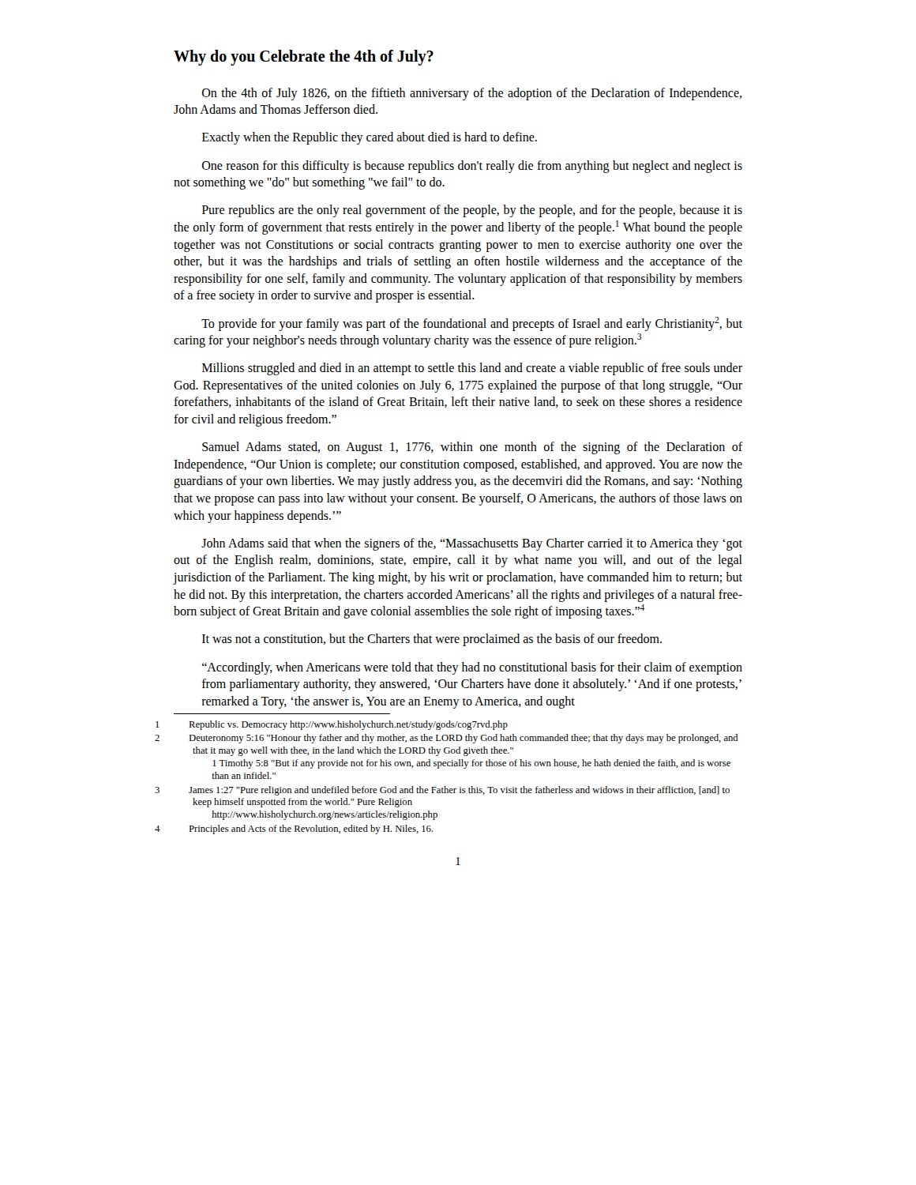Why do you Celebrate the 4th of July?
On the 4th of July 1826, on the fiftieth anniversary of the adoption of the Declaration of Independence, John Adams and Thomas Jefferson died.
Exactly when the Republic they cared about died is hard to define.
One reason for this difficulty is because republics don't really die from anything but neglect and neglect is not something we "do" but something "we fail" to do.
Pure republics are the only real government of the people, by the people, and for the people, because it is the only form of government that rests entirely in the power and liberty of the people.1 What bound the people together was not Constitutions or social contracts granting power to men to exercise authority one over the other, but it was the hardships and trials of settling an often hostile wilderness and the acceptance of the responsibility for one self, family and community. The voluntary application of that responsibility by members of a free society in order to survive and prosper is essential.
To provide for your family was part of the foundational and precepts of Israel and early Christianity2, but caring for your neighbor's needs through voluntary charity was the essence of pure religion.3
Millions struggled and died in an attempt to settle this land and create a viable republic of free souls under God. Representatives of the united colonies on July 6, 1775 explained the purpose of that long struggle, “Our forefathers, inhabitants of the island of Great Britain, left their native land, to seek on these shores a residence for civil and religious freedom.”
Samuel Adams stated, on August 1, 1776, within one month of the signing of the Declaration of Independence, “Our Union is complete; our constitution composed, established, and approved. You are now the guardians of your own liberties. We may justly address you, as the decemviri did the Romans, and say: ‘Nothing that we propose can pass into law without your consent. Be yourself, O Americans, the authors of those laws on which your happiness depends.’”
John Adams said that when the signers of the, “Massachusetts Bay Charter carried it to America they ‘got out of the English realm, dominions, state, empire, call it by what name you will, and out of the legal jurisdiction of the Parliament. The king might, by his writ or proclamation, have commanded him to return; but he did not. By this interpretation, the charters accorded Americans’ all the rights and privileges of a natural free-born subject of Great Britain and gave colonial assemblies the sole right of imposing taxes.”4
It was not a constitution, but the Charters that were proclaimed as the basis of our freedom.
“Accordingly, when Americans were told that they had no constitutional basis for their claim of exemption from parliamentary authority, they answered, ‘Our Charters have done it absolutely.’ ‘And if one protests,’ remarked a Tory, ‘the answer is, You are an Enemy to America, and ought
1 Republic vs. Democracy http://www.hisholychurch.net/study/gods/cog7rvd.php
2 Deuteronomy 5:16 "Honour thy father and thy mother, as the LORD thy God hath commanded thee; that thy days may be prolonged, and that it may go well with thee, in the land which the LORD thy God giveth thee." 1 Timothy 5:8 "But if any provide not for his own, and specially for those of his own house, he hath denied the faith, and is worse than an infidel."
3 James 1:27 "Pure religion and undefiled before God and the Father is this, To visit the fatherless and widows in their affliction, [and] to keep himself unspotted from the world." Pure Religion http://www.hisholychurch.org/news/articles/religion.php
4 Principles and Acts of the Revolution, edited by H. Niles, 16.
1